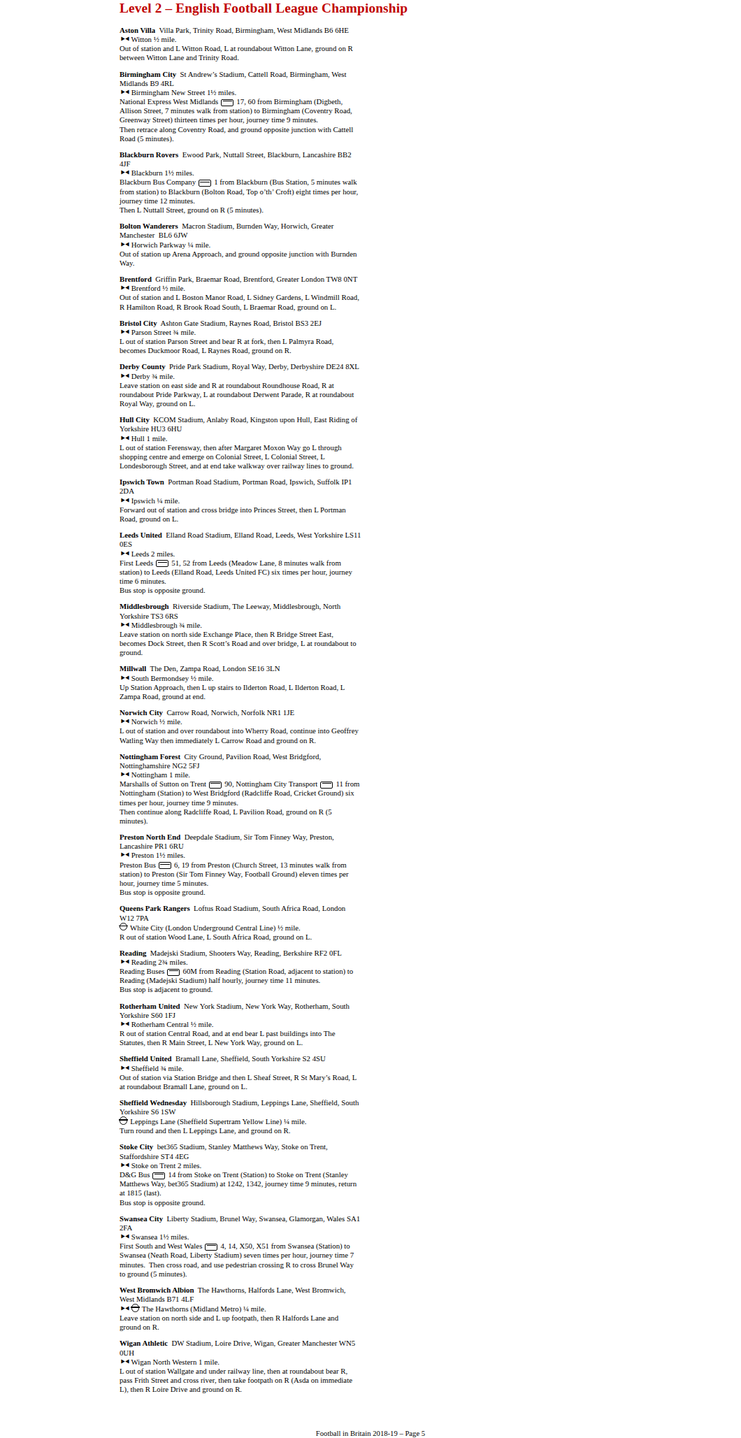Level 2 – English Football League Championship
Aston Villa Villa Park, Trinity Road, Birmingham, West Midlands B6 6HE
Witton ½ mile.
Out of station and L Witton Road, L at roundabout Witton Lane, ground on R between Witton Lane and Trinity Road.
Birmingham City St Andrew’s Stadium, Cattell Road, Birmingham, West Midlands B9 4RL
Birmingham New Street 1½ miles.
National Express West Midlands 17, 60 from Birmingham (Digbeth, Allison Street, 7 minutes walk from station) to Birmingham (Coventry Road, Greenway Street) thirteen times per hour, journey time 9 minutes.
Then retrace along Coventry Road, and ground opposite junction with Cattell Road (5 minutes).
Blackburn Rovers Ewood Park, Nuttall Street, Blackburn, Lancashire BB2 4JF
Blackburn 1½ miles.
Blackburn Bus Company 1 from Blackburn (Bus Station, 5 minutes walk from station) to Blackburn (Bolton Road, Top o’th’ Croft) eight times per hour, journey time 12 minutes.
Then L Nuttall Street, ground on R (5 minutes).
Bolton Wanderers Macron Stadium, Burnden Way, Horwich, Greater Manchester BL6 6JW
Horwich Parkway ¼ mile.
Out of station up Arena Approach, and ground opposite junction with Burnden Way.
Brentford Griffin Park, Braemar Road, Brentford, Greater London TW8 0NT
Brentford ½ mile.
Out of station and L Boston Manor Road, L Sidney Gardens, L Windmill Road, R Hamilton Road, R Brook Road South, L Braemar Road, ground on L.
Bristol City Ashton Gate Stadium, Raynes Road, Bristol BS3 2EJ
Parson Street ¾ mile.
L out of station Parson Street and bear R at fork, then L Palmyra Road, becomes Duckmoor Road, L Raynes Road, ground on R.
Derby County Pride Park Stadium, Royal Way, Derby, Derbyshire DE24 8XL
Derby ¾ mile.
Leave station on east side and R at roundabout Roundhouse Road, R at roundabout Pride Parkway, L at roundabout Derwent Parade, R at roundabout Royal Way, ground on L.
Hull City KCOM Stadium, Anlaby Road, Kingston upon Hull, East Riding of Yorkshire HU3 6HU
Hull 1 mile.
L out of station Ferensway, then after Margaret Moxon Way go L through shopping centre and emerge on Colonial Street, L Colonial Street, L Londesborough Street, and at end take walkway over railway lines to ground.
Ipswich Town Portman Road Stadium, Portman Road, Ipswich, Suffolk IP1 2DA
Ipswich ¼ mile.
Forward out of station and cross bridge into Princes Street, then L Portman Road, ground on L.
Leeds United Elland Road Stadium, Elland Road, Leeds, West Yorkshire LS11 0ES
Leeds 2 miles.
First Leeds 51, 52 from Leeds (Meadow Lane, 8 minutes walk from station) to Leeds (Elland Road, Leeds United FC) six times per hour, journey time 6 minutes.
Bus stop is opposite ground.
Middlesbrough Riverside Stadium, The Leeway, Middlesbrough, North Yorkshire TS3 6RS
Middlesbrough ¾ mile.
Leave station on north side Exchange Place, then R Bridge Street East, becomes Dock Street, then R Scott’s Road and over bridge, L at roundabout to ground.
Millwall The Den, Zampa Road, London SE16 3LN
South Bermondsey ½ mile.
Up Station Approach, then L up stairs to Ilderton Road, L Ilderton Road, L Zampa Road, ground at end.
Norwich City Carrow Road, Norwich, Norfolk NR1 1JE
Norwich ½ mile.
L out of station and over roundabout into Wherry Road, continue into Geoffrey Watling Way then immediately L Carrow Road and ground on R.
Nottingham Forest City Ground, Pavilion Road, West Bridgford, Nottinghamshire NG2 5FJ
Nottingham 1 mile.
Marshalls of Sutton on Trent 90, Nottingham City Transport 11 from Nottingham (Station) to West Bridgford (Radcliffe Road, Cricket Ground) six times per hour, journey time 9 minutes.
Then continue along Radcliffe Road, L Pavilion Road, ground on R (5 minutes).
Preston North End Deepdale Stadium, Sir Tom Finney Way, Preston, Lancashire PR1 6RU
Preston 1½ miles.
Preston Bus 6, 19 from Preston (Church Street, 13 minutes walk from station) to Preston (Sir Tom Finney Way, Football Ground) eleven times per hour, journey time 5 minutes.
Bus stop is opposite ground.
Queens Park Rangers Loftus Road Stadium, South Africa Road, London W12 7PA
White City (London Underground Central Line) ½ mile.
R out of station Wood Lane, L South Africa Road, ground on L.
Reading Madejski Stadium, Shooters Way, Reading, Berkshire RF2 0FL
Reading 2¾ miles.
Reading Buses 60M from Reading (Station Road, adjacent to station) to Reading (Madejski Stadium) half hourly, journey time 11 minutes.
Bus stop is adjacent to ground.
Rotherham United New York Stadium, New York Way, Rotherham, South Yorkshire S60 1FJ
Rotherham Central ½ mile.
R out of station Central Road, and at end bear L past buildings into The Statutes, then R Main Street, L New York Way, ground on L.
Sheffield United Bramall Lane, Sheffield, South Yorkshire S2 4SU
Sheffield ¾ mile.
Out of station via Station Bridge and then L Sheaf Street, R St Mary’s Road, L at roundabout Bramall Lane, ground on L.
Sheffield Wednesday Hillsborough Stadium, Leppings Lane, Sheffield, South Yorkshire S6 1SW
Leppings Lane (Sheffield Supertram Yellow Line) ¼ mile.
Turn round and then L Leppings Lane, and ground on R.
Stoke City bet365 Stadium, Stanley Matthews Way, Stoke on Trent, Staffordshire ST4 4EG
Stoke on Trent 2 miles.
D&G Bus 14 from Stoke on Trent (Station) to Stoke on Trent (Stanley Matthews Way, bet365 Stadium) at 1242, 1342, journey time 9 minutes, return at 1815 (last).
Bus stop is opposite ground.
Swansea City Liberty Stadium, Brunel Way, Swansea, Glamorgan, Wales SA1 2FA
Swansea 1½ miles.
First South and West Wales 4, 14, X50, X51 from Swansea (Station) to Swansea (Neath Road, Liberty Stadium) seven times per hour, journey time 7 minutes. Then cross road, and use pedestrian crossing R to cross Brunel Way to ground (5 minutes).
West Bromwich Albion The Hawthorns, Halfords Lane, West Bromwich, West Midlands B71 4LF
The Hawthorns (Midland Metro) ¼ mile.
Leave station on north side and L up footpath, then R Halfords Lane and ground on R.
Wigan Athletic DW Stadium, Loire Drive, Wigan, Greater Manchester WN5 0UH
Wigan North Western 1 mile.
L out of station Wallgate and under railway line, then at roundabout bear R, pass Frith Street and cross river, then take footpath on R (Asda on immediate L), then R Loire Drive and ground on R.
Football in Britain 2018-19 – Page 5